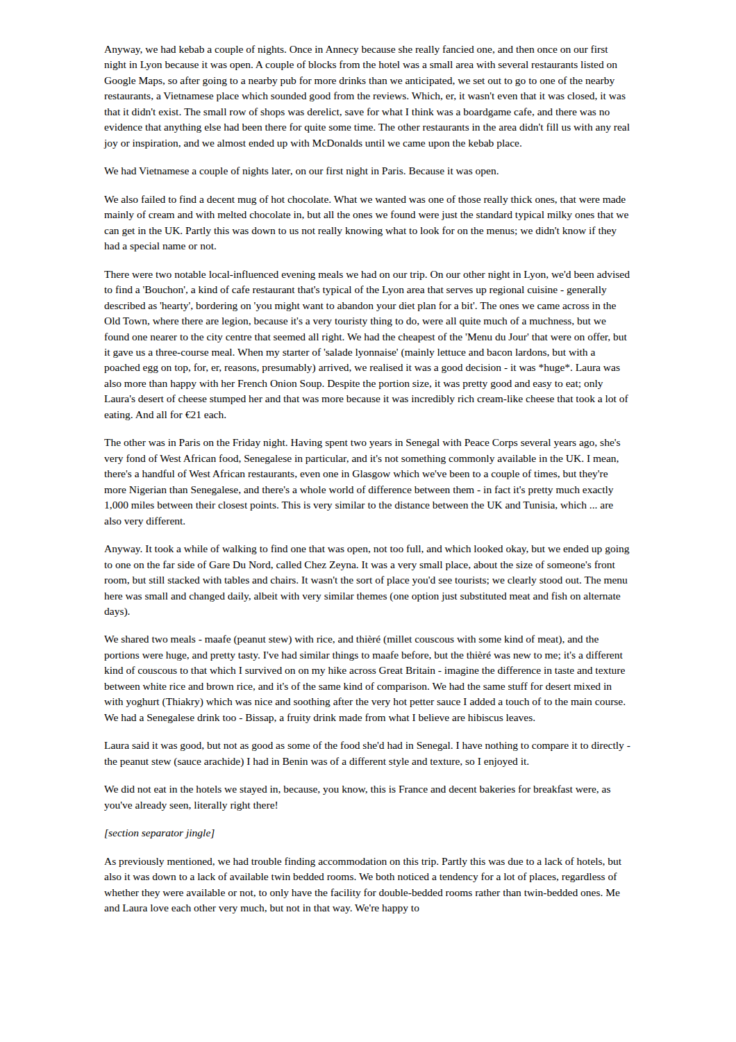Anyway, we had kebab a couple of nights. Once in Annecy because she really fancied one, and then once on our first night in Lyon because it was open. A couple of blocks from the hotel was a small area with several restaurants listed on Google Maps, so after going to a nearby pub for more drinks than we anticipated, we set out to go to one of the nearby restaurants, a Vietnamese place which sounded good from the reviews. Which, er, it wasn't even that it was closed, it was that it didn't exist. The small row of shops was derelict, save for what I think was a boardgame cafe, and there was no evidence that anything else had been there for quite some time. The other restaurants in the area didn't fill us with any real joy or inspiration, and we almost ended up with McDonalds until we came upon the kebab place.
We had Vietnamese a couple of nights later, on our first night in Paris. Because it was open.
We also failed to find a decent mug of hot chocolate. What we wanted was one of those really thick ones, that were made mainly of cream and with melted chocolate in, but all the ones we found were just the standard typical milky ones that we can get in the UK. Partly this was down to us not really knowing what to look for on the menus; we didn't know if they had a special name or not.
There were two notable local-influenced evening meals we had on our trip. On our other night in Lyon, we'd been advised to find a 'Bouchon', a kind of cafe restaurant that's typical of the Lyon area that serves up regional cuisine - generally described as 'hearty', bordering on 'you might want to abandon your diet plan for a bit'. The ones we came across in the Old Town, where there are legion, because it's a very touristy thing to do, were all quite much of a muchness, but we found one nearer to the city centre that seemed all right. We had the cheapest of the 'Menu du Jour' that were on offer, but it gave us a three-course meal. When my starter of 'salade lyonnaise' (mainly lettuce and bacon lardons, but with a poached egg on top, for, er, reasons, presumably) arrived, we realised it was a good decision - it was *huge*. Laura was also more than happy with her French Onion Soup. Despite the portion size, it was pretty good and easy to eat; only Laura's desert of cheese stumped her and that was more because it was incredibly rich cream-like cheese that took a lot of eating. And all for €21 each.
The other was in Paris on the Friday night. Having spent two years in Senegal with Peace Corps several years ago, she's very fond of West African food, Senegalese in particular, and it's not something commonly available in the UK. I mean, there's a handful of West African restaurants, even one in Glasgow which we've been to a couple of times, but they're more Nigerian than Senegalese, and there's a whole world of difference between them - in fact it's pretty much exactly 1,000 miles between their closest points. This is very similar to the distance between the UK and Tunisia, which ... are also very different.
Anyway. It took a while of walking to find one that was open, not too full, and which looked okay, but we ended up going to one on the far side of Gare Du Nord, called Chez Zeyna. It was a very small place, about the size of someone's front room, but still stacked with tables and chairs. It wasn't the sort of place you'd see tourists; we clearly stood out. The menu here was small and changed daily, albeit with very similar themes (one option just substituted meat and fish on alternate days).
We shared two meals - maafe (peanut stew) with rice, and thièré (millet couscous with some kind of meat), and the portions were huge, and pretty tasty. I've had similar things to maafe before, but the thièré was new to me; it's a different kind of couscous to that which I survived on on my hike across Great Britain - imagine the difference in taste and texture between white rice and brown rice, and it's of the same kind of comparison. We had the same stuff for desert mixed in with yoghurt (Thiakry) which was nice and soothing after the very hot petter sauce I added a touch of to the main course. We had a Senegalese drink too - Bissap, a fruity drink made from what I believe are hibiscus leaves.
Laura said it was good, but not as good as some of the food she'd had in Senegal. I have nothing to compare it to directly - the peanut stew (sauce arachide) I had in Benin was of a different style and texture, so I enjoyed it.
We did not eat in the hotels we stayed in, because, you know, this is France and decent bakeries for breakfast were, as you've already seen, literally right there!
[section separator jingle]
As previously mentioned, we had trouble finding accommodation on this trip. Partly this was due to a lack of hotels, but also it was down to a lack of available twin bedded rooms. We both noticed a tendency for a lot of places, regardless of whether they were available or not, to only have the facility for double-bedded rooms rather than twin-bedded ones. Me and Laura love each other very much, but not in that way. We're happy to